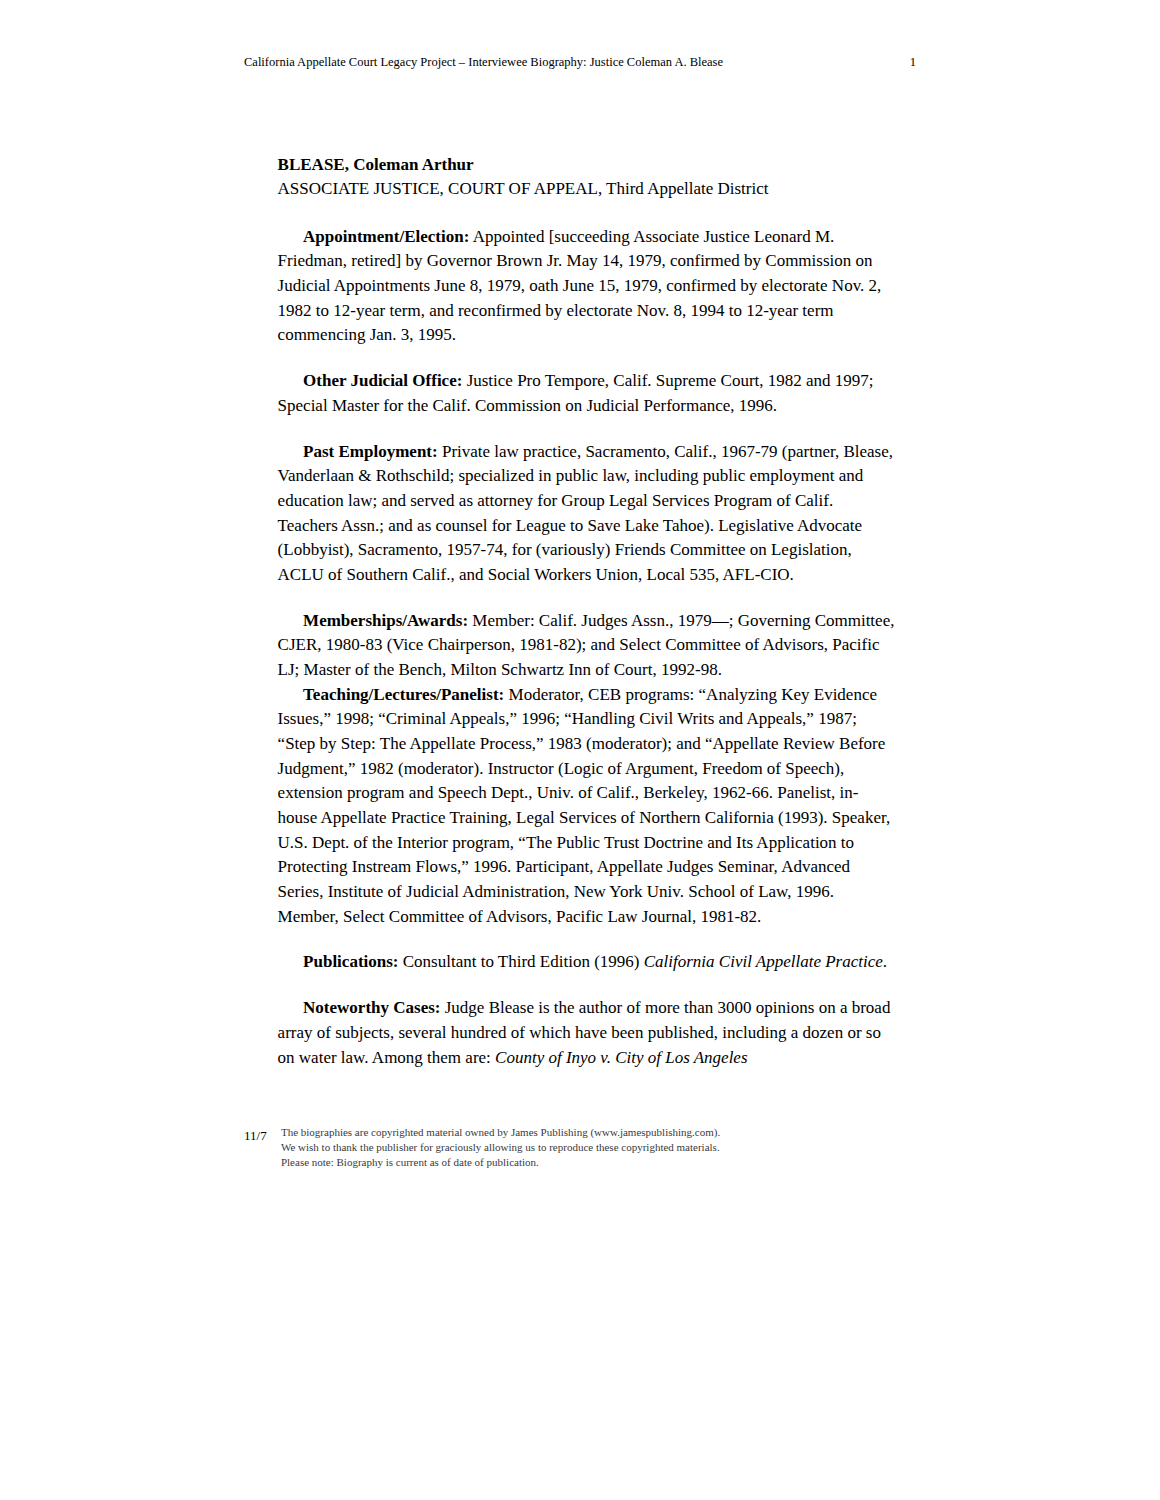California Appellate Court Legacy Project – Interviewee Biography: Justice Coleman A. Blease
1
BLEASE, Coleman Arthur
ASSOCIATE JUSTICE, COURT OF APPEAL, Third Appellate District
Appointment/Election: Appointed [succeeding Associate Justice Leonard M. Friedman, retired] by Governor Brown Jr. May 14, 1979, confirmed by Commission on Judicial Appointments June 8, 1979, oath June 15, 1979, confirmed by electorate Nov. 2, 1982 to 12-year term, and reconfirmed by electorate Nov. 8, 1994 to 12-year term commencing Jan. 3, 1995.
Other Judicial Office: Justice Pro Tempore, Calif. Supreme Court, 1982 and 1997; Special Master for the Calif. Commission on Judicial Performance, 1996.
Past Employment: Private law practice, Sacramento, Calif., 1967-79 (partner, Blease, Vanderlaan & Rothschild; specialized in public law, including public employment and education law; and served as attorney for Group Legal Services Program of Calif. Teachers Assn.; and as counsel for League to Save Lake Tahoe). Legislative Advocate (Lobbyist), Sacramento, 1957-74, for (variously) Friends Committee on Legislation, ACLU of Southern Calif., and Social Workers Union, Local 535, AFL-CIO.
Memberships/Awards: Member: Calif. Judges Assn., 1979—; Governing Committee, CJER, 1980-83 (Vice Chairperson, 1981-82); and Select Committee of Advisors, Pacific LJ; Master of the Bench, Milton Schwartz Inn of Court, 1992-98.
Teaching/Lectures/Panelist: Moderator, CEB programs: “Analyzing Key Evidence Issues,” 1998; “Criminal Appeals,” 1996; “Handling Civil Writs and Appeals,” 1987; “Step by Step: The Appellate Process,” 1983 (moderator); and “Appellate Review Before Judgment,” 1982 (moderator). Instructor (Logic of Argument, Freedom of Speech), extension program and Speech Dept., Univ. of Calif., Berkeley, 1962-66. Panelist, in-house Appellate Practice Training, Legal Services of Northern California (1993). Speaker, U.S. Dept. of the Interior program, “The Public Trust Doctrine and Its Application to Protecting Instream Flows,” 1996. Participant, Appellate Judges Seminar, Advanced Series, Institute of Judicial Administration, New York Univ. School of Law, 1996. Member, Select Committee of Advisors, Pacific Law Journal, 1981-82.
Publications: Consultant to Third Edition (1996) California Civil Appellate Practice.
Noteworthy Cases: Judge Blease is the author of more than 3000 opinions on a broad array of subjects, several hundred of which have been published, including a dozen or so on water law. Among them are: County of Inyo v. City of Los Angeles
11/7
The biographies are copyrighted material owned by James Publishing (www.jamespublishing.com).
We wish to thank the publisher for graciously allowing us to reproduce these copyrighted materials.
Please note: Biography is current as of date of publication.